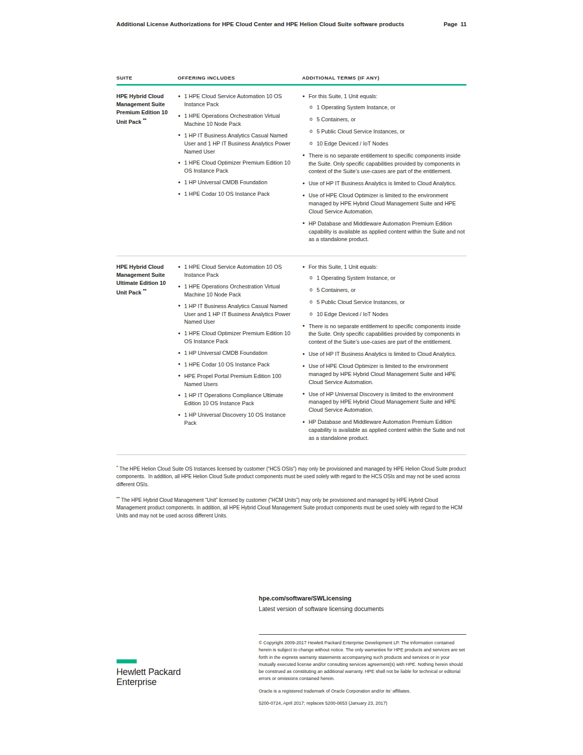Additional License Authorizations for HPE Cloud Center and HPE Helion Cloud Suite software products
Page 11
| SUITE | OFFERING INCLUDES | ADDITIONAL TERMS (IF ANY) |
| --- | --- | --- |
| HPE Hybrid Cloud Management Suite Premium Edition 10 Unit Pack ** | 1 HPE Cloud Service Automation 10 OS Instance Pack 1 HPE Operations Orchestration Virtual Machine 10 Node Pack 1 HP IT Business Analytics Casual Named User and 1 HP IT Business Analytics Power Named User 1 HPE Cloud Optimizer Premium Edition 10 OS Instance Pack 1 HP Universal CMDB Foundation 1 HPE Codar 10 OS Instance Pack | For this Suite, 1 Unit equals: 1 Operating System Instance, or 5 Containers, or 5 Public Cloud Service Instances, or 10 Edge Deviced / IoT Nodes There is no separate entitlement to specific components inside the Suite. Only specific capabilities provided by components in context of the Suite’s use-cases are part of the entitlement. Use of HP IT Business Analytics is limited to Cloud Analytics. Use of HPE Cloud Optimizer is limited to the environment managed by HPE Hybrid Cloud Management Suite and HPE Cloud Service Automation. HP Database and Middleware Automation Premium Edition capability is available as applied content within the Suite and not as a standalone product. |
| HPE Hybrid Cloud Management Suite Ultimate Edition 10 Unit Pack ** | 1 HPE Cloud Service Automation 10 OS Instance Pack 1 HPE Operations Orchestration Virtual Machine 10 Node Pack 1 HP IT Business Analytics Casual Named User and 1 HP IT Business Analytics Power Named User 1 HPE Cloud Optimizer Premium Edition 10 OS Instance Pack 1 HP Universal CMDB Foundation 1 HPE Codar 10 OS Instance Pack HPE Propel Portal Premium Edition 100 Named Users 1 HP IT Operations Compliance Ultimate Edition 10 OS Instance Pack 1 HP Universal Discovery 10 OS Instance Pack | For this Suite, 1 Unit equals: 1 Operating System Instance, or 5 Containers, or 5 Public Cloud Service Instances, or 10 Edge Deviced / IoT Nodes There is no separate entitlement to specific components inside the Suite. Only specific capabilities provided by components in context of the Suite’s use-cases are part of the entitlement. Use of HP IT Business Analytics is limited to Cloud Analytics. Use of HPE Cloud Optimizer is limited to the environment managed by HPE Hybrid Cloud Management Suite and HPE Cloud Service Automation. Use of HP Universal Discovery is limited to the environment managed by HPE Hybrid Cloud Management Suite and HPE Cloud Service Automation. HP Database and Middleware Automation Premium Edition capability is available as applied content within the Suite and not as a standalone product. |
* The HPE Helion Cloud Suite OS Instances licensed by customer (“HCS OSIs”) may only be provisioned and managed by HPE Helion Cloud Suite product components. In addition, all HPE Helion Cloud Suite product components must be used solely with regard to the HCS OSIs and may not be used across different OSIs.
** The HPE Hybrid Cloud Management “Unit” licensed by customer (“HCM Units”) may only be provisioned and managed by HPE Hybrid Cloud Management product components. In addition, all HPE Hybrid Cloud Management Suite product components must be used solely with regard to the HCM Units and may not be used across different Units.
hpe.com/software/SWLicensing
Latest version of software licensing documents
Hewlett Packard
Enterprise
© Copyright 2009-2017 Hewlett Packard Enterprise Development LP. The information contained herein is subject to change without notice. The only warranties for HPE products and services are set forth in the express warranty statements accompanying such products and services or in your mutually executed license and/or consulting services agreement(s) with HPE. Nothing herein should be construed as constituting an additional warranty. HPE shall not be liable for technical or editorial errors or omissions contained herein.
Oracle is a registered trademark of Oracle Corporation and/or its’ affiliates.
5200-0724, April 2017; replaces 5200-0653 (January 23, 2017)